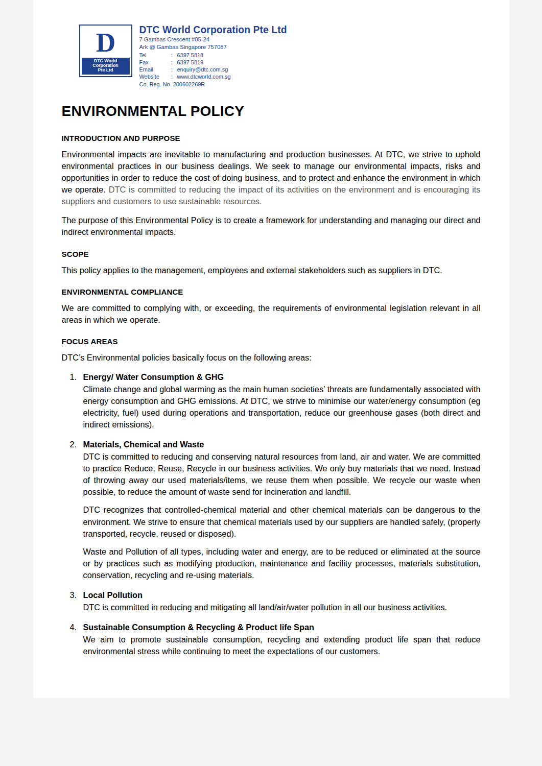D DTC World
Corporation
Pte Ltd
DTC World Corporation Pte Ltd
7 Gambas Crescent #05-24
Ark @ Gambas Singapore 757087
| Tel | : | 6397 5818 |
| Fax | : | 6397 5819 |
| Email | : | enquiry@dtc.com.sg |
| Website | : | www.dtcworld.com.sg |
Co. Reg. No. 200602269R
ENVIRONMENTAL POLICY
INTRODUCTION AND PURPOSE
Environmental impacts are inevitable to manufacturing and production businesses. At DTC, we strive to uphold environmental practices in our business dealings. We seek to manage our environmental impacts, risks and opportunities in order to reduce the cost of doing business, and to protect and enhance the environment in which we operate. DTC is committed to reducing the impact of its activities on the environment and is encouraging its suppliers and customers to use sustainable resources.
The purpose of this Environmental Policy is to create a framework for understanding and managing our direct and indirect environmental impacts.
SCOPE
This policy applies to the management, employees and external stakeholders such as suppliers in DTC.
ENVIRONMENTAL COMPLIANCE
We are committed to complying with, or exceeding, the requirements of environmental legislation relevant in all areas in which we operate.
FOCUS AREAS
DTC’s Environmental policies basically focus on the following areas:
Energy/ Water Consumption & GHG
Climate change and global warming as the main human societies’ threats are fundamentally associated with energy consumption and GHG emissions. At DTC, we strive to minimise our water/energy consumption (eg electricity, fuel) used during operations and transportation, reduce our greenhouse gases (both direct and indirect emissions).
Materials, Chemical and Waste
DTC is committed to reducing and conserving natural resources from land, air and water. We are committed to practice Reduce, Reuse, Recycle in our business activities. We only buy materials that we need. Instead of throwing away our used materials/items, we reuse them when possible. We recycle our waste when possible, to reduce the amount of waste send for incineration and landfill.
DTC recognizes that controlled-chemical material and other chemical materials can be dangerous to the environment. We strive to ensure that chemical materials used by our suppliers are handled safely, (properly transported, recycle, reused or disposed).
Waste and Pollution of all types, including water and energy, are to be reduced or eliminated at the source or by practices such as modifying production, maintenance and facility processes, materials substitution, conservation, recycling and re-using materials.
Local Pollution
DTC is committed in reducing and mitigating all land/air/water pollution in all our business activities.
Sustainable Consumption & Recycling & Product life Span
We aim to promote sustainable consumption, recycling and extending product life span that reduce environmental stress while continuing to meet the expectations of our customers.